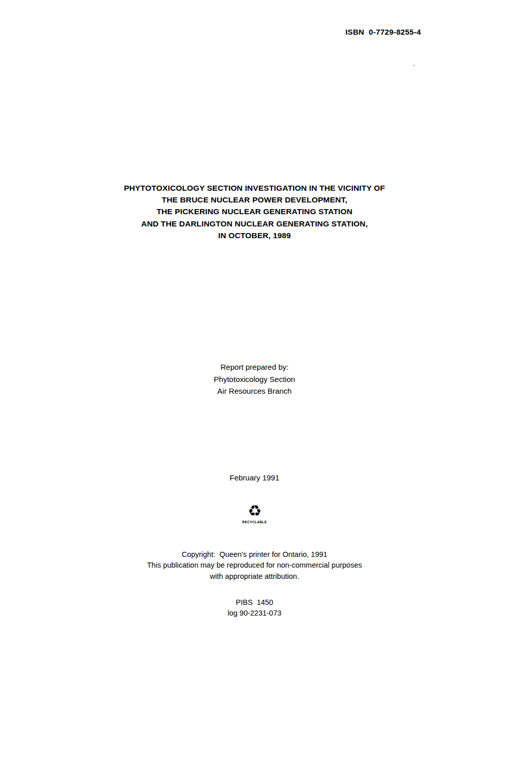ISBN 0-7729-8255-4
.
PHYTOTOXICOLOGY SECTION INVESTIGATION IN THE VICINITY OF
THE BRUCE NUCLEAR POWER DEVELOPMENT,
THE PICKERING NUCLEAR GENERATING STATION
AND THE DARLINGTON NUCLEAR GENERATING STATION,
IN OCTOBER, 1989
Report prepared by:
Phytotoxicology Section
Air Resources Branch
February 1991
♻ RECYCLABLE
Copyright: Queen's printer for Ontario, 1991
This publication may be reproduced for non-commercial purposes
with appropriate attribution.
PIBS 1450
log 90-2231-073